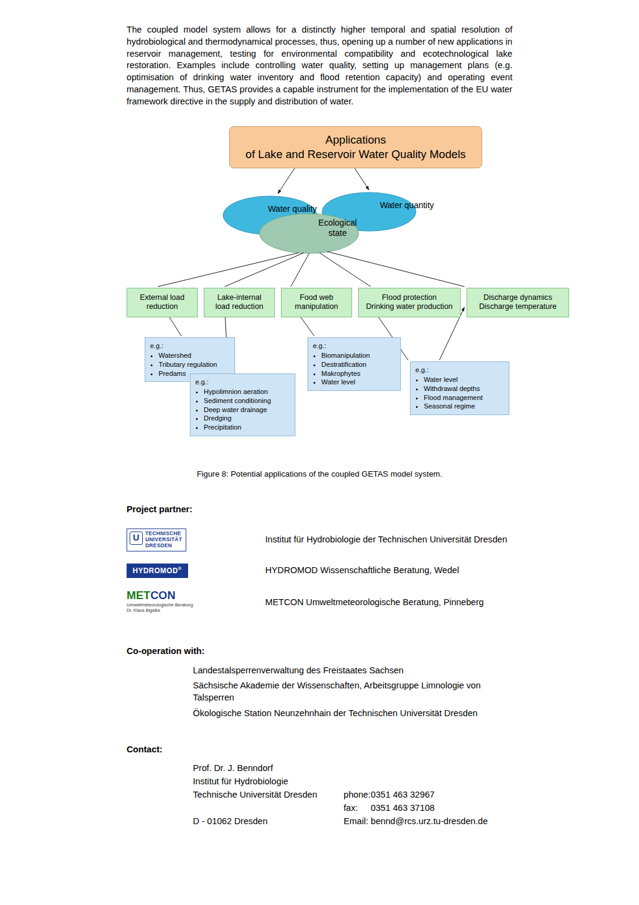The coupled model system allows for a distinctly higher temporal and spatial resolution of hydrobiological and thermodynamical processes, thus, opening up a number of new applications in reservoir management, testing for environmental compatibility and ecotechnological lake restoration. Examples include controlling water quality, setting up management plans (e.g. optimisation of drinking water inventory and flood retention capacity) and operating event management. Thus, GETAS provides a capable instrument for the implementation of the EU water framework directive in the supply and distribution of water.
Applications
of Lake and Reservoir Water Quality Models
Water quality
Water quantity
Ecological
state
External load
reduction
Lake-internal
load reduction
Food web
manipulation
Flood protection
Drinking water production
Discharge dynamics
Discharge temperature
e.g.:
Watershed
Tributary regulation
Predams
e.g.:
Hypolimnion aeration
Sediment conditioning
Deep water drainage
Dredging
Precipitation
e.g.:
Biomanipulation
Destratification
Makrophytes
Water level
e.g.:
Water level
Withdrawal depths
Flood management
Seasonal regime
Figure 8: Potential applications of the coupled GETAS model system.
Project partner:
| U TECHNISCHE UNIVERSITÄT DRESDEN | Institut für Hydrobiologie der Technischen Universität Dresden |
| HYDROMOD ® | HYDROMOD Wissenschaftliche Beratung, Wedel |
| MET CON Umweltmeteorologische Beratung Dr. Klaus Bigalke | METCON Umweltmeteorologische Beratung, Pinneberg |
Co-operation with:
Landestalsperrenverwaltung des Freistaates Sachsen
Sächsische Akademie der Wissenschaften, Arbeitsgruppe Limnologie von Talsperren
Ökologische Station Neunzehnhain der Technischen Universität Dresden
Contact:
| Prof. Dr. J. Benndorf | | |
| Institut für Hydrobiologie | | |
| Technische Universität Dresden | phone: | 0351 463 32967 |
| | fax: | 0351 463 37108 |
| D - 01062 Dresden | Email: | bennd@rcs.urz.tu-dresden.de |